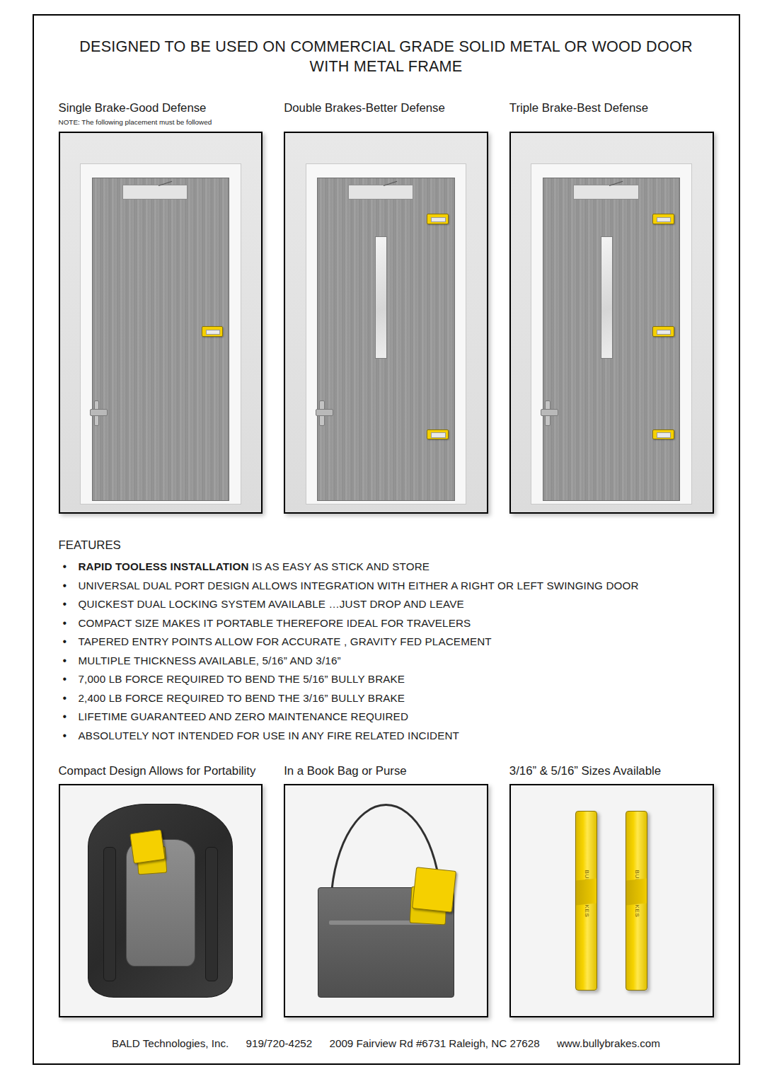DESIGNED TO BE USED ON COMMERCIAL GRADE SOLID METAL OR WOOD DOOR WITH METAL FRAME
Single Brake-Good Defense
NOTE: The following placement must be followed
Double Brakes-Better Defense
Triple Brake-Best Defense
FEATURES
RAPID TOOLESS INSTALLATION IS AS EASY AS STICK AND STORE
UNIVERSAL DUAL PORT DESIGN ALLOWS INTEGRATION WITH EITHER A RIGHT OR LEFT SWINGING DOOR
QUICKEST DUAL LOCKING SYSTEM AVAILABLE …JUST DROP AND LEAVE
COMPACT SIZE MAKES IT PORTABLE THEREFORE IDEAL FOR TRAVELERS
TAPERED ENTRY POINTS ALLOW FOR ACCURATE , GRAVITY FED PLACEMENT
MULTIPLE THICKNESS AVAILABLE, 5/16” AND 3/16”
7,000 LB FORCE REQUIRED TO BEND THE 5/16” BULLY BRAKE
2,400 LB FORCE REQUIRED TO BEND THE 3/16” BULLY BRAKE
LIFETIME GUARANTEED AND ZERO MAINTENANCE REQUIRED
ABSOLUTELY NOT INTENDED FOR USE IN ANY FIRE RELATED INCIDENT
Compact Design Allows for Portability
In a Book Bag or Purse
3/16” & 5/16” Sizes Available
BULLY BRAKES
BULLY BRAKES
BALD Technologies, Inc. 919/720-4252 2009 Fairview Rd #6731 Raleigh, NC 27628 www.bullybrakes.com